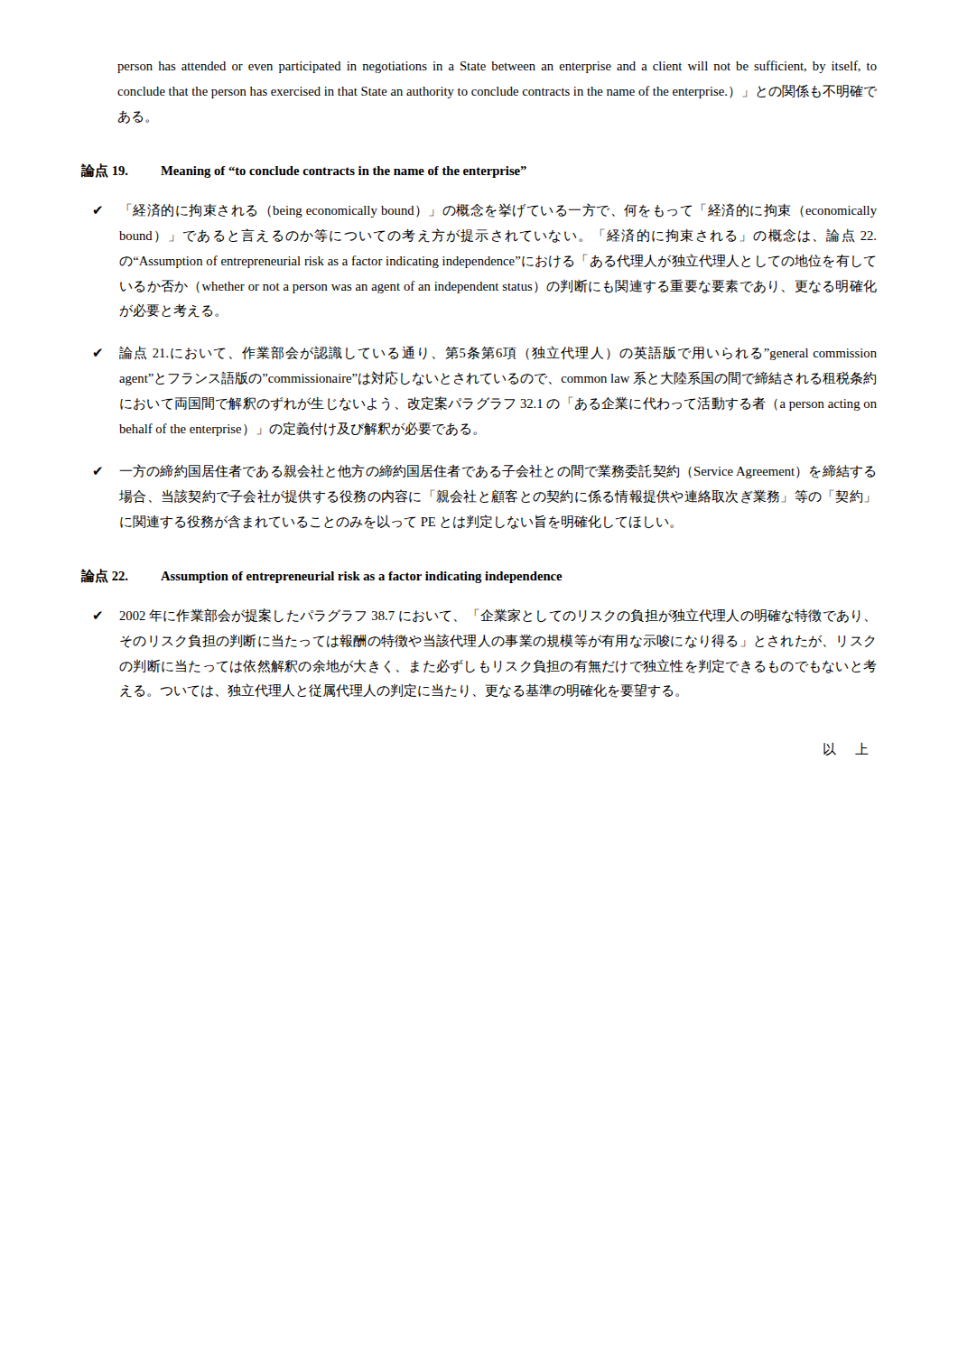person has attended or even participated in negotiations in a State between an enterprise and a client will not be sufficient, by itself, to conclude that the person has exercised in that State an authority to conclude contracts in the name of the enterprise.）」との関係も不明確である。
論点 19. Meaning of “to conclude contracts in the name of the enterprise”
「経済的に拘束される（being economically bound）」の概念を挙げている一方で、何をもって「経済的に拘束（economically bound）」であると言えるのか等についての考え方が提示されていない。「経済的に拘束される」の概念は、論点 22.の“Assumption of entrepreneurial risk as a factor indicating independence”における「ある代理人が独立代理人としての地位を有しているか否か（whether or not a person was an agent of an independent status）の判断にも関連する重要な要素であり、更なる明確化が必要と考える。
論点 21.において、作業部会が認識している通り、第5条第6項（独立代理人）の英語版で用いられる”general commission agent”とフランス語版の”commissionaire”は対応しないとされているので、common law 系と大陸系国の間で締結される租税条約において両国間で解釈のずれが生じないよう、改定案パラグラフ 32.1 の「ある企業に代わって活動する者（a person acting on behalf of the enterprise）」の定義付け及び解釈が必要である。
一方の締約国居住者である親会社と他方の締約国居住者である子会社との間で業務委託契約（Service Agreement）を締結する場合、当該契約で子会社が提供する役務の内容に「親会社と顧客との契約に係る情報提供や連絡取次ぎ業務」等の「契約」に関連する役務が含まれていることのみを以って PE とは判定しない旨を明確化してほしい。
論点 22. Assumption of entrepreneurial risk as a factor indicating independence
2002 年に作業部会が提案したパラグラフ 38.7 において、「企業家としてのリスクの負担が独立代理人の明確な特徴であり、そのリスク負担の判断に当たっては報酬の特徴や当該代理人の事業の規模等が有用な示唆になり得る」とされたが、リスクの判断に当たっては依然解釈の余地が大きく、また必ずしもリスク負担の有無だけで独立性を判定できるものでもないと考える。ついては、独立代理人と従属代理人の判定に当たり、更なる基準の明確化を要望する。
以 上